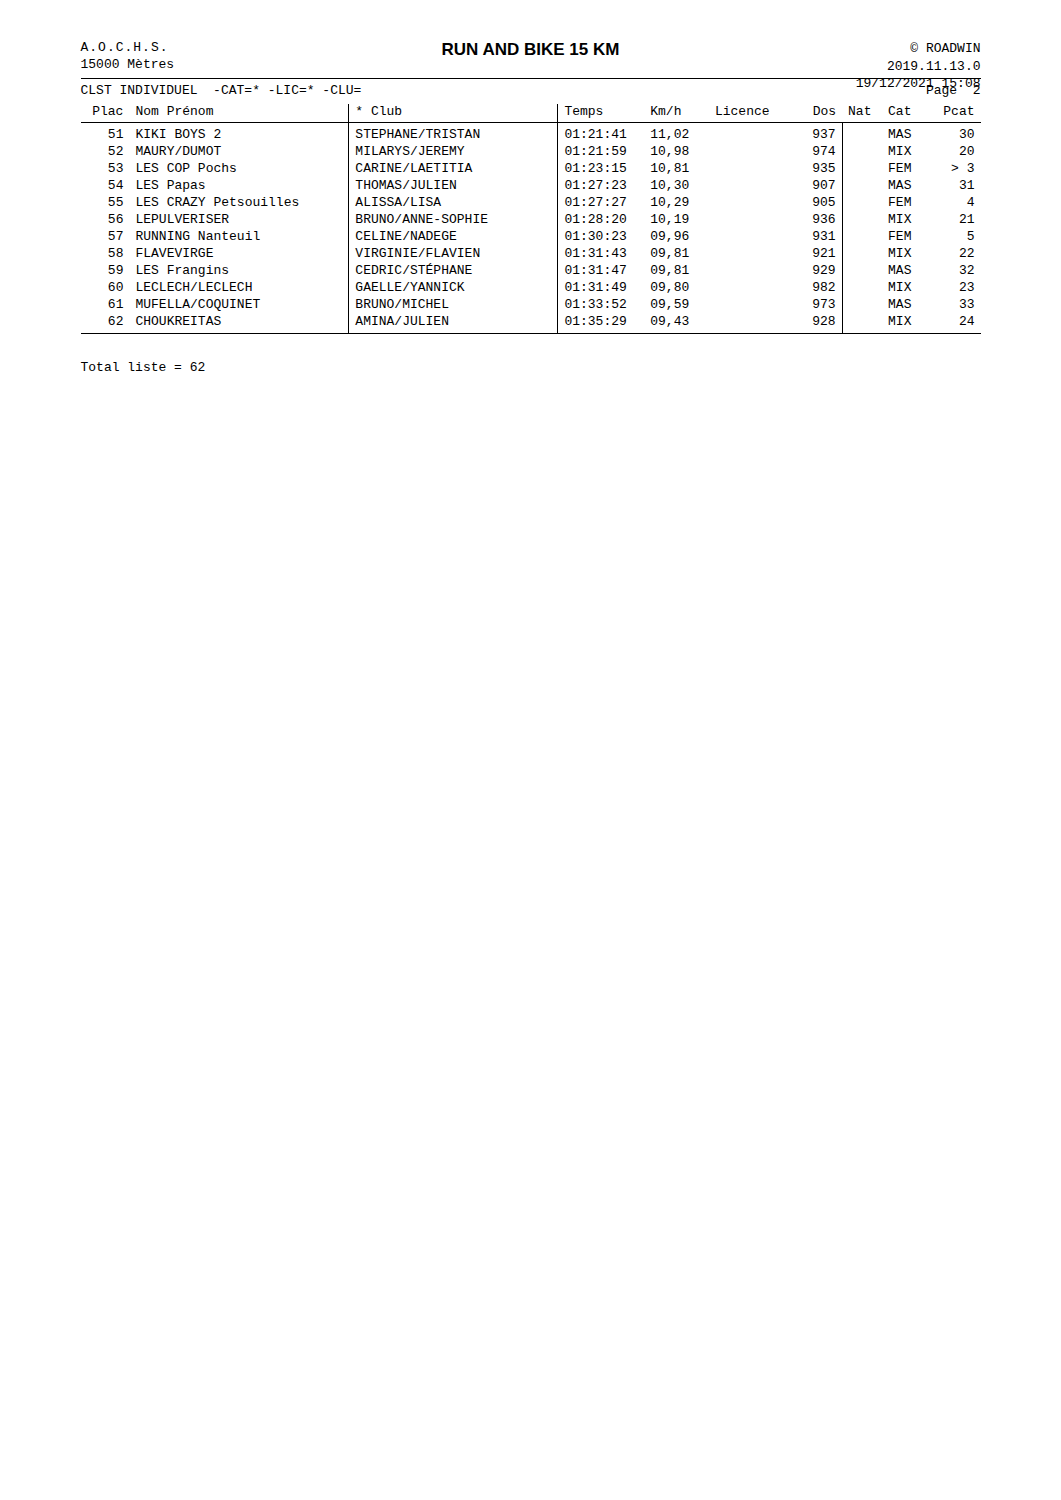A.O.C.H.S.
RUN AND BIKE 15 KM
© ROADWIN
2019.11.13.0
19/12/2021 15:08
15000 Mètres
CLST INDIVIDUEL -CAT=* -LIC=* -CLU= Page 2
| Plac | Nom Prénom | * Club | Temps | Km/h | Licence | Dos | Nat | Cat | Pcat |
| --- | --- | --- | --- | --- | --- | --- | --- | --- | --- |
| 51 | KIKI BOYS 2 | STEPHANE/TRISTAN | 01:21:41 | 11,02 | | 937 | | MAS | 30 |
| 52 | MAURY/DUMOT | MILARYS/JEREMY | 01:21:59 | 10,98 | | 974 | | MIX | 20 |
| 53 | LES COP Pochs | CARINE/LAETITIA | 01:23:15 | 10,81 | | 935 | | FEM | > 3 |
| 54 | LES Papas | THOMAS/JULIEN | 01:27:23 | 10,30 | | 907 | | MAS | 31 |
| 55 | LES CRAZY Petsouilles | ALISSA/LISA | 01:27:27 | 10,29 | | 905 | | FEM | 4 |
| 56 | LEPULVERISER | BRUNO/ANNE-SOPHIE | 01:28:20 | 10,19 | | 936 | | MIX | 21 |
| 57 | RUNNING Nanteuil | CELINE/NADEGE | 01:30:23 | 09,96 | | 931 | | FEM | 5 |
| 58 | FLAVEVIRGE | VIRGINIE/FLAVIEN | 01:31:43 | 09,81 | | 921 | | MIX | 22 |
| 59 | LES Frangins | CEDRIC/STÉPHANE | 01:31:47 | 09,81 | | 929 | | MAS | 32 |
| 60 | LECLECH/LECLECH | GAELLE/YANNICK | 01:31:49 | 09,80 | | 982 | | MIX | 23 |
| 61 | MUFELLA/COQUINET | BRUNO/MICHEL | 01:33:52 | 09,59 | | 973 | | MAS | 33 |
| 62 | CHOUKREITAS | AMINA/JULIEN | 01:35:29 | 09,43 | | 928 | | MIX | 24 |
Total liste = 62